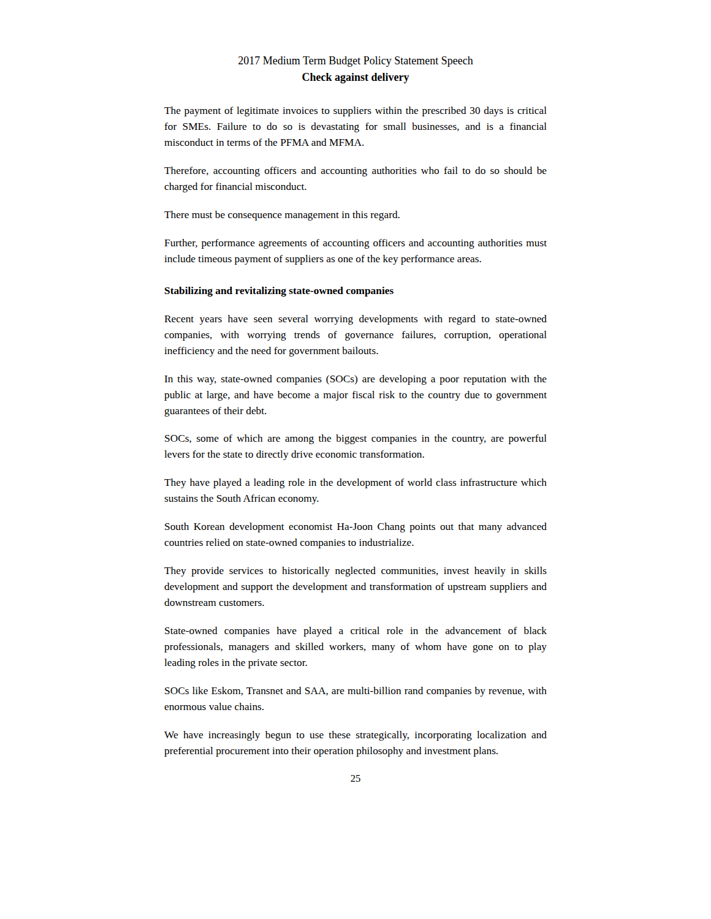2017 Medium Term Budget Policy Statement Speech
Check against delivery
The payment of legitimate invoices to suppliers within the prescribed 30 days is critical for SMEs. Failure to do so is devastating for small businesses, and is a financial misconduct in terms of the PFMA and MFMA.
Therefore, accounting officers and accounting authorities who fail to do so should be charged for financial misconduct.
There must be consequence management in this regard.
Further, performance agreements of accounting officers and accounting authorities must include timeous payment of suppliers as one of the key performance areas.
Stabilizing and revitalizing state-owned companies
Recent years have seen several worrying developments with regard to state-owned companies, with worrying trends of governance failures, corruption, operational inefficiency and the need for government bailouts.
In this way, state-owned companies (SOCs) are developing a poor reputation with the public at large, and have become a major fiscal risk to the country due to government guarantees of their debt.
SOCs, some of which are among the biggest companies in the country, are powerful levers for the state to directly drive economic transformation.
They have played a leading role in the development of world class infrastructure which sustains the South African economy.
South Korean development economist Ha-Joon Chang points out that many advanced countries relied on state-owned companies to industrialize.
They provide services to historically neglected communities, invest heavily in skills development and support the development and transformation of upstream suppliers and downstream customers.
State-owned companies have played a critical role in the advancement of black professionals, managers and skilled workers, many of whom have gone on to play leading roles in the private sector.
SOCs like Eskom, Transnet and SAA, are multi-billion rand companies by revenue, with enormous value chains.
We have increasingly begun to use these strategically, incorporating localization and preferential procurement into their operation philosophy and investment plans.
25